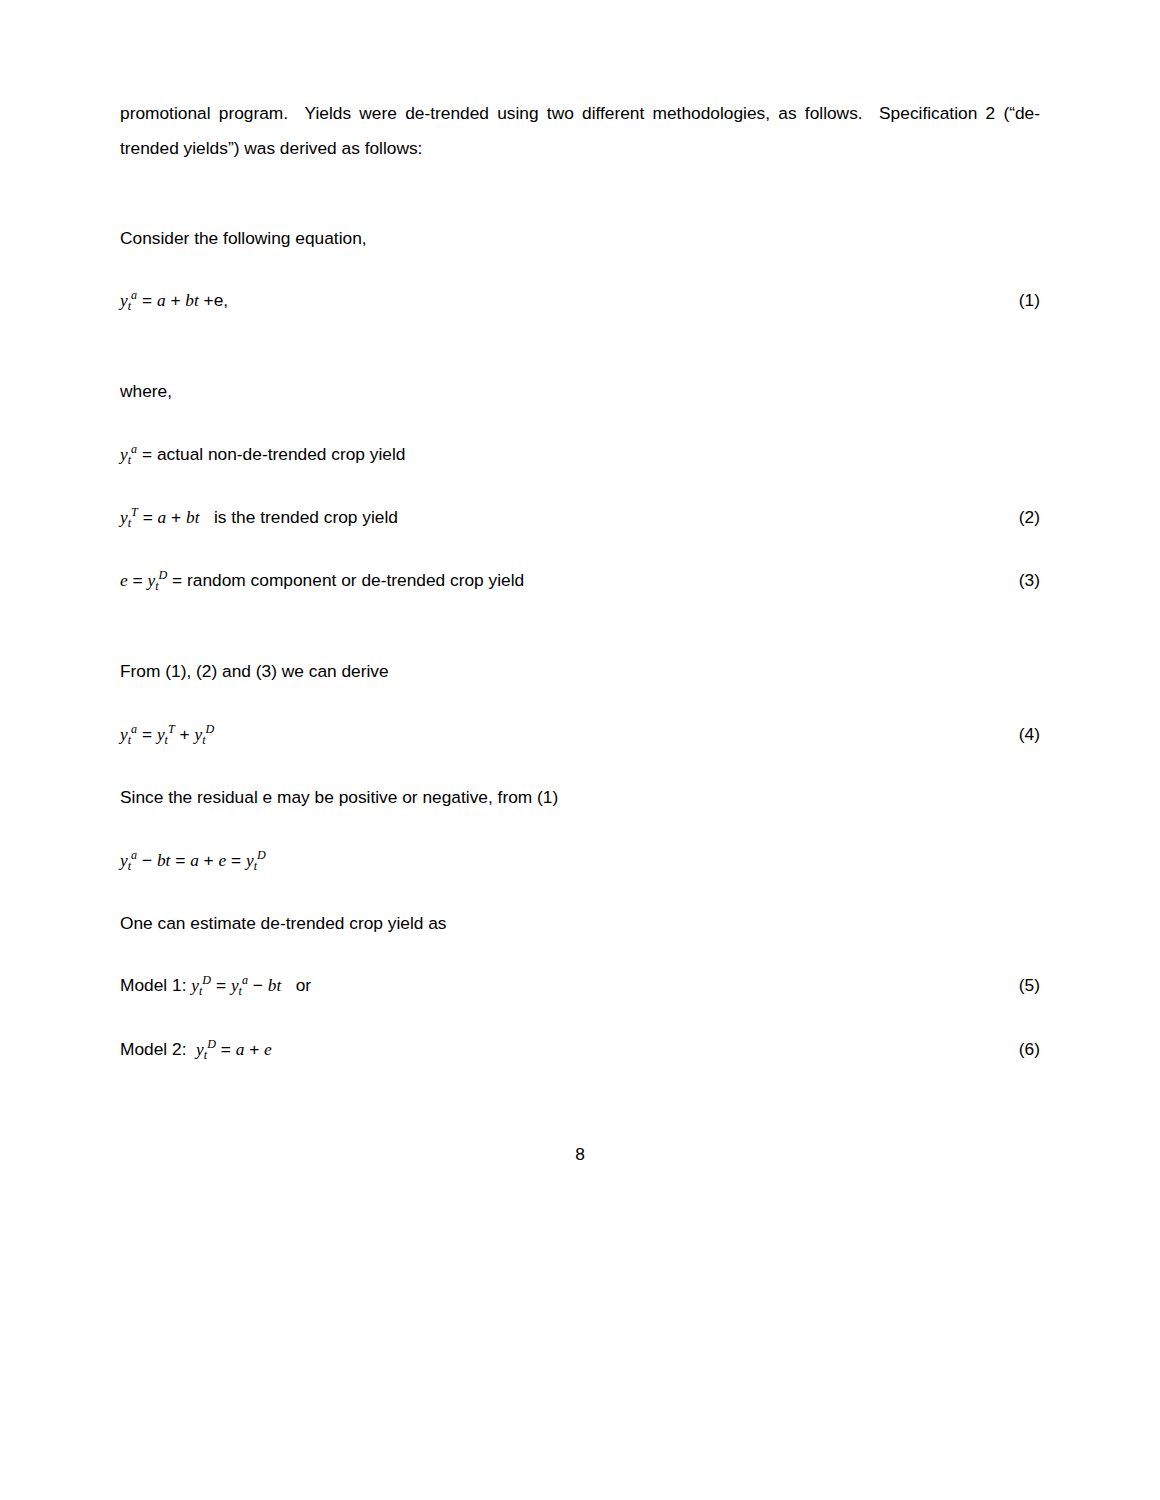promotional program. Yields were de-trended using two different methodologies, as follows. Specification 2 (“de-trended yields”) was derived as follows:
Consider the following equation,
yta = a + bt +e, (1)
where,
yta = actual non-de-trended crop yield
ytT = a + bt is the trended crop yield (2)
e = ytD = random component or de-trended crop yield (3)
From (1), (2) and (3) we can derive
yta = ytT + ytD (4)
Since the residual e may be positive or negative, from (1)
yta − bt = a + e = ytD
One can estimate de-trended crop yield as
Model 1: ytD = yta − bt or (5)
Model 2: ytD = a + e (6)
8